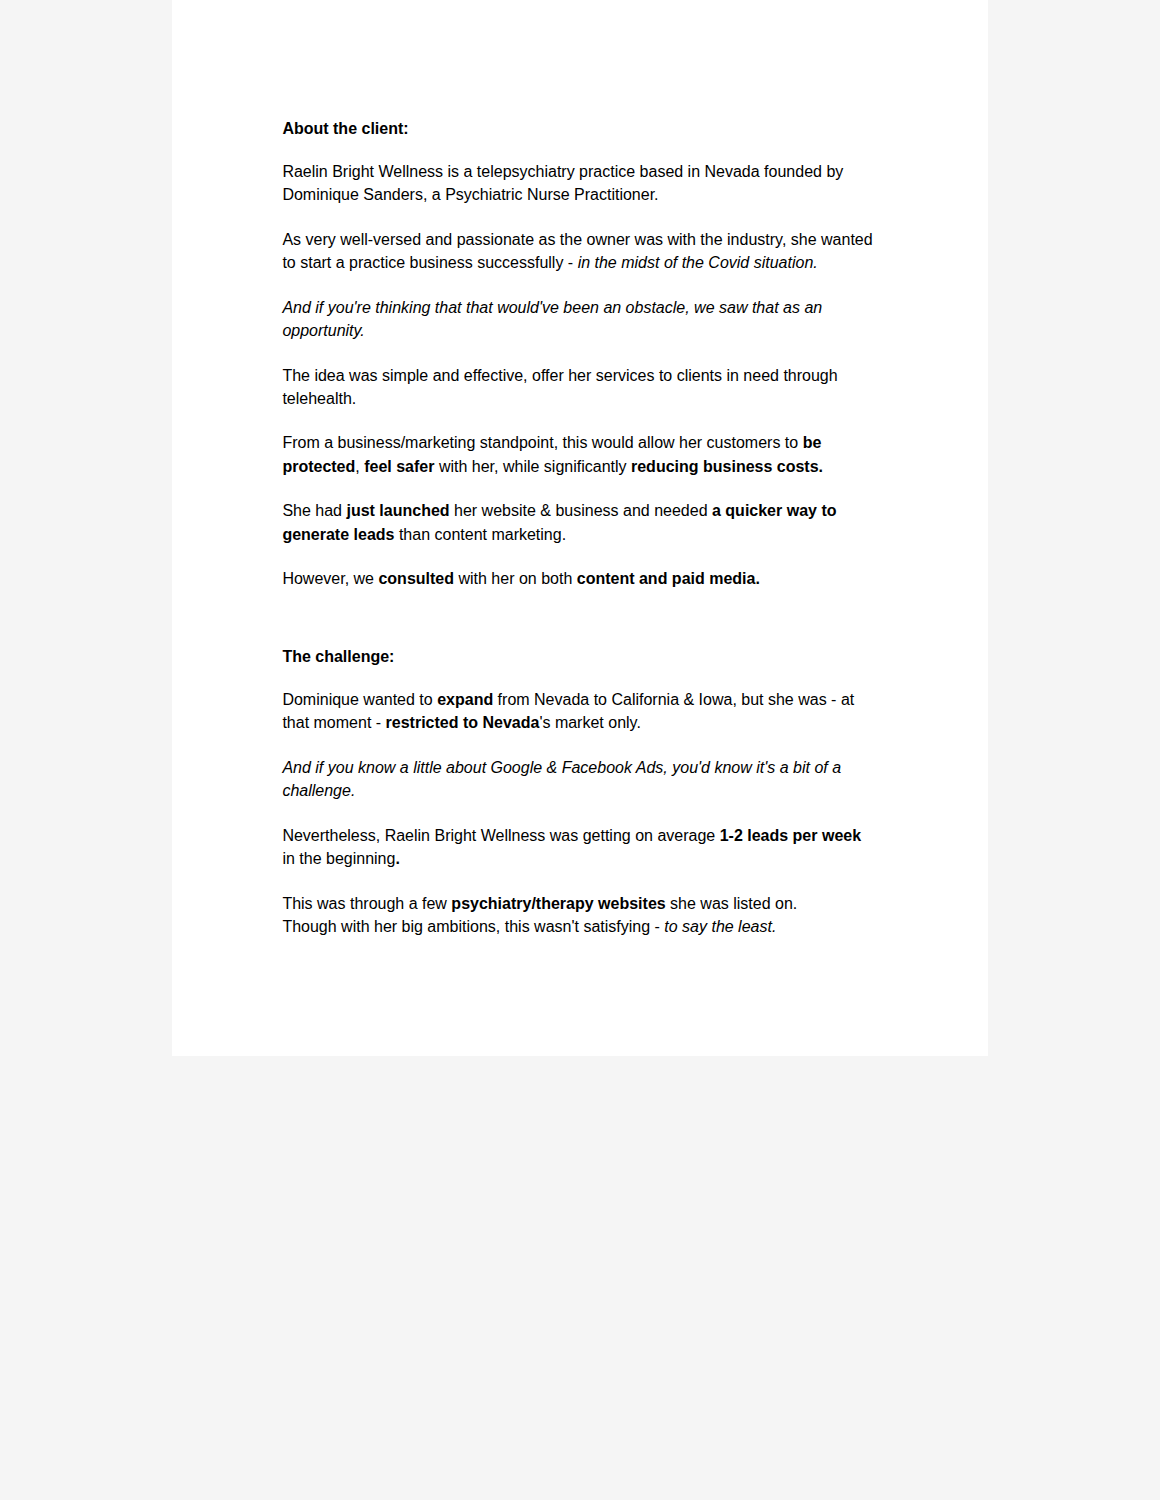About the client:
Raelin Bright Wellness is a telepsychiatry practice based in Nevada founded by Dominique Sanders, a Psychiatric Nurse Practitioner.
As very well-versed and passionate as the owner was with the industry, she wanted to start a practice business successfully - in the midst of the Covid situation.
And if you're thinking that that would've been an obstacle, we saw that as an opportunity.
The idea was simple and effective, offer her services to clients in need through telehealth.
From a business/marketing standpoint, this would allow her customers to be protected, feel safer with her, while significantly reducing business costs.
She had just launched her website & business and needed a quicker way to generate leads than content marketing.
However, we consulted with her on both content and paid media.
The challenge:
Dominique wanted to expand from Nevada to California & Iowa, but she was - at that moment - restricted to Nevada's market only.
And if you know a little about Google & Facebook Ads, you'd know it's a bit of a challenge.
Nevertheless, Raelin Bright Wellness was getting on average 1-2 leads per week in the beginning.
This was through a few psychiatry/therapy websites she was listed on.
Though with her big ambitions, this wasn't satisfying - to say the least.